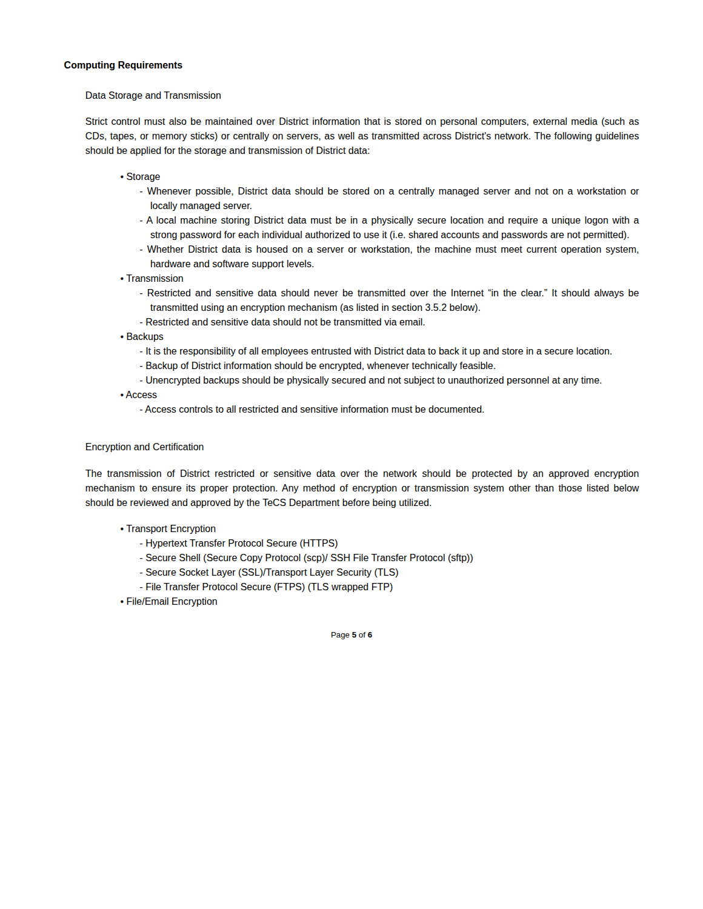Computing Requirements
Data Storage and Transmission
Strict control must also be maintained over District information that is stored on personal computers, external media (such as CDs, tapes, or memory sticks) or centrally on servers, as well as transmitted across District's network. The following guidelines should be applied for the storage and transmission of District data:
• Storage
- Whenever possible, District data should be stored on a centrally managed server and not on a workstation or locally managed server.
- A local machine storing District data must be in a physically secure location and require a unique logon with a strong password for each individual authorized to use it (i.e. shared accounts and passwords are not permitted).
- Whether District data is housed on a server or workstation, the machine must meet current operation system, hardware and software support levels.
• Transmission
- Restricted and sensitive data should never be transmitted over the Internet “in the clear.” It should always be transmitted using an encryption mechanism (as listed in section 3.5.2 below).
- Restricted and sensitive data should not be transmitted via email.
• Backups
- It is the responsibility of all employees entrusted with District data to back it up and store in a secure location.
- Backup of District information should be encrypted, whenever technically feasible.
- Unencrypted backups should be physically secured and not subject to unauthorized personnel at any time.
• Access
- Access controls to all restricted and sensitive information must be documented.
Encryption and Certification
The transmission of District restricted or sensitive data over the network should be protected by an approved encryption mechanism to ensure its proper protection. Any method of encryption or transmission system other than those listed below should be reviewed and approved by the TeCS Department before being utilized.
• Transport Encryption
- Hypertext Transfer Protocol Secure (HTTPS)
- Secure Shell (Secure Copy Protocol (scp)/ SSH File Transfer Protocol (sftp))
- Secure Socket Layer (SSL)/Transport Layer Security (TLS)
- File Transfer Protocol Secure (FTPS) (TLS wrapped FTP)
• File/Email Encryption
Page 5 of 6